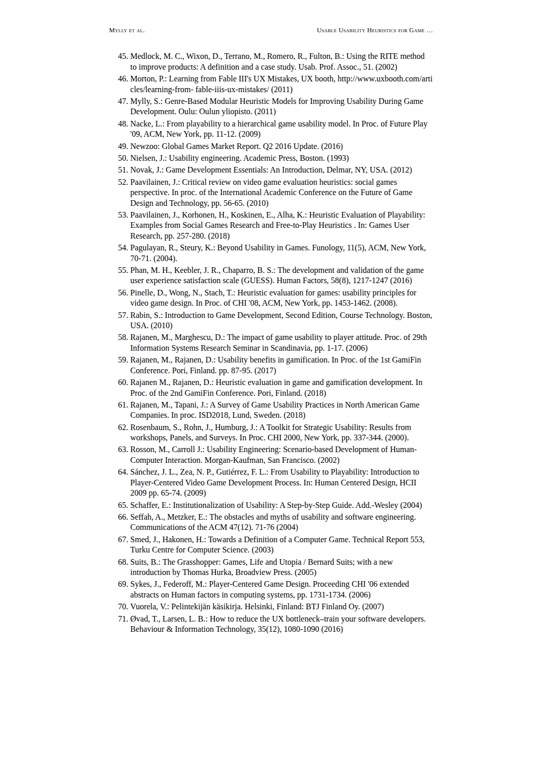Mylly et al. Usable Usability Heuristics for Game …
Medlock, M. C., Wixon, D., Terrano, M., Romero, R., Fulton, B.: Using the RITE method to improve products: A definition and a case study. Usab. Prof. Assoc., 51. (2002)
Morton, P.: Learning from Fable III's UX Mistakes, UX booth, http://www.uxbooth.com/articles/learning-from- fable-iiis-ux-mistakes/ (2011)
Mylly, S.: Genre-Based Modular Heuristic Models for Improving Usability During Game Development. Oulu: Oulun yliopisto. (2011)
Nacke, L.: From playability to a hierarchical game usability model. In Proc. of Future Play '09, ACM, New York, pp. 11-12. (2009)
Newzoo: Global Games Market Report. Q2 2016 Update. (2016)
Nielsen, J.: Usability engineering. Academic Press, Boston. (1993)
Novak, J.: Game Development Essentials: An Introduction, Delmar, NY, USA. (2012)
Paavilainen, J.: Critical review on video game evaluation heuristics: social games perspective. In proc. of the International Academic Conference on the Future of Game Design and Technology, pp. 56-65. (2010)
Paavilainen, J., Korhonen, H., Koskinen, E., Alha, K.: Heuristic Evaluation of Playability: Examples from Social Games Research and Free-to-Play Heuristics . In: Games User Research, pp. 257-280. (2018)
Pagulayan, R., Steury, K.: Beyond Usability in Games. Funology, 11(5), ACM, New York, 70-71. (2004).
Phan, M. H., Keebler, J. R., Chaparro, B. S.: The development and validation of the game user experience satisfaction scale (GUESS). Human Factors, 58(8), 1217-1247 (2016)
Pinelle, D., Wong, N., Stach, T.: Heuristic evaluation for games: usability principles for video game design. In Proc. of CHI '08, ACM, New York, pp. 1453-1462. (2008).
Rabin, S.: Introduction to Game Development, Second Edition, Course Technology. Boston, USA. (2010)
Rajanen, M., Marghescu, D.: The impact of game usability to player attitude. Proc. of 29th Information Systems Research Seminar in Scandinavia, pp. 1-17. (2006)
Rajanen, M., Rajanen, D.: Usability benefits in gamification. In Proc. of the 1st GamiFin Conference. Pori, Finland. pp. 87-95. (2017)
Rajanen M., Rajanen, D.: Heuristic evaluation in game and gamification development. In Proc. of the 2nd GamiFin Conference. Pori, Finland. (2018)
Rajanen, M., Tapani, J.: A Survey of Game Usability Practices in North American Game Companies. In proc. ISD2018, Lund, Sweden. (2018)
Rosenbaum, S., Rohn, J., Humburg, J.: A Toolkit for Strategic Usability: Results from workshops, Panels, and Surveys. In Proc. CHI 2000, New York, pp. 337-344. (2000).
Rosson, M., Carroll J.: Usability Engineering: Scenario-based Development of Human-Computer Interaction. Morgan-Kaufman, San Francisco. (2002)
Sánchez, J. L., Zea, N. P., Gutiérrez, F. L.: From Usability to Playability: Introduction to Player-Centered Video Game Development Process. In: Human Centered Design, HCII 2009 pp. 65-74. (2009)
Schaffer, E.: Institutionalization of Usability: A Step-by-Step Guide. Add.-Wesley (2004)
Seffah, A., Metzker, E.: The obstacles and myths of usability and software engineering. Communications of the ACM 47(12). 71-76 (2004)
Smed, J., Hakonen, H.: Towards a Definition of a Computer Game. Technical Report 553, Turku Centre for Computer Science. (2003)
Suits, B.: The Grasshopper: Games, Life and Utopia / Bernard Suits; with a new introduction by Thomas Hurka, Broadview Press. (2005)
Sykes, J., Federoff, M.: Player-Centered Game Design. Proceeding CHI '06 extended abstracts on Human factors in computing systems, pp. 1731-1734. (2006)
Vuorela, V.: Pelintekijän käsikirja. Helsinki, Finland: BTJ Finland Oy. (2007)
Øvad, T., Larsen, L. B.: How to reduce the UX bottleneck–train your software developers. Behaviour & Information Technology, 35(12), 1080-1090 (2016)